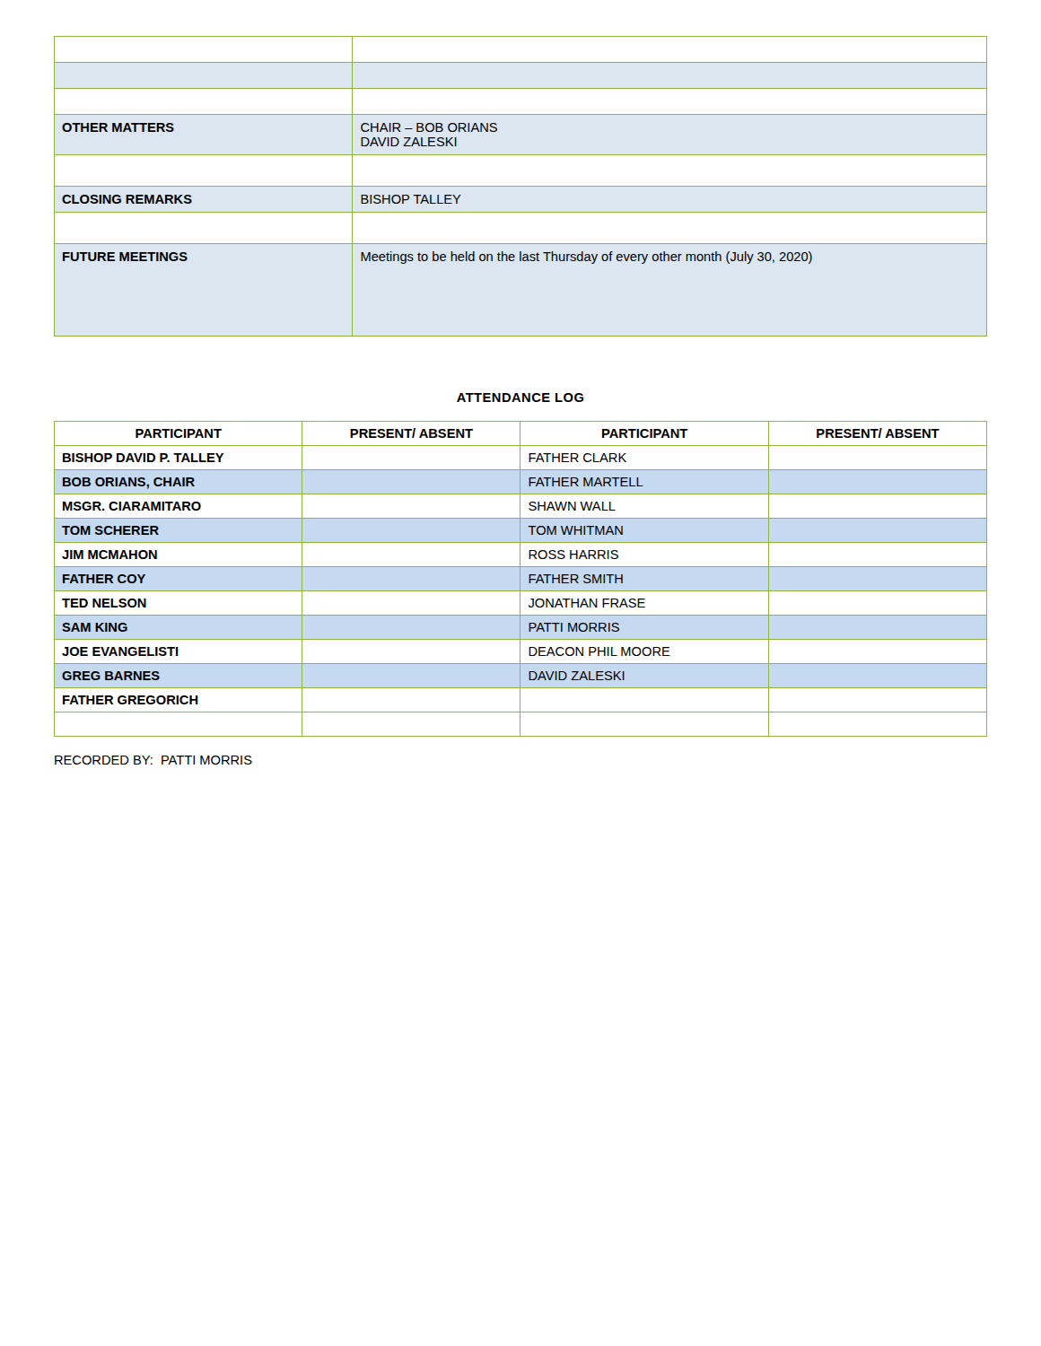| OTHER MATTERS | CHAIR – BOB ORIANS DAVID ZALESKI |
| CLOSING REMARKS | BISHOP TALLEY |
| FUTURE MEETINGS | Meetings to be held on the last Thursday of every other month (July 30, 2020) |
ATTENDANCE LOG
| PARTICIPANT | PRESENT/ ABSENT | PARTICIPANT | PRESENT/ ABSENT |
| --- | --- | --- | --- |
| BISHOP DAVID P. TALLEY | | FATHER CLARK | |
| BOB ORIANS, CHAIR | | FATHER MARTELL | |
| MSGR. CIARAMITARO | | SHAWN WALL | |
| TOM SCHERER | | TOM WHITMAN | |
| JIM MCMAHON | | ROSS HARRIS | |
| FATHER COY | | FATHER SMITH | |
| TED NELSON | | JONATHAN FRASE | |
| SAM KING | | PATTI MORRIS | |
| JOE EVANGELISTI | | DEACON PHIL MOORE | |
| GREG BARNES | | DAVID ZALESKI | |
| FATHER GREGORICH | | | |
RECORDED BY: PATTI MORRIS